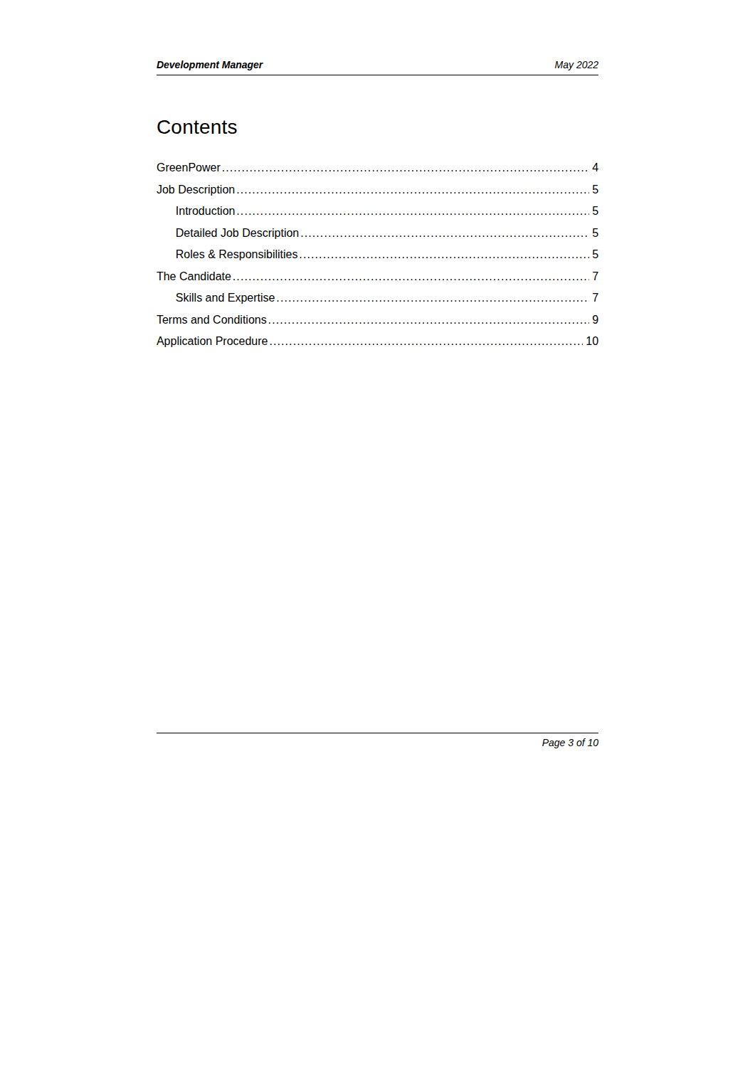Development Manager May 2022
Contents
GreenPower .................................................................................................. 4
Job Description .............................................................................................. 5
Introduction ............................................................................................... 5
Detailed Job Description .............................................................................. 5
Roles & Responsibilities .............................................................................. 5
The Candidate ............................................................................................... 7
Skills and Expertise ..................................................................................... 7
Terms and Conditions ....................................................................................... 9
Application Procedure ................................................................................. 10
Page 3 of 10